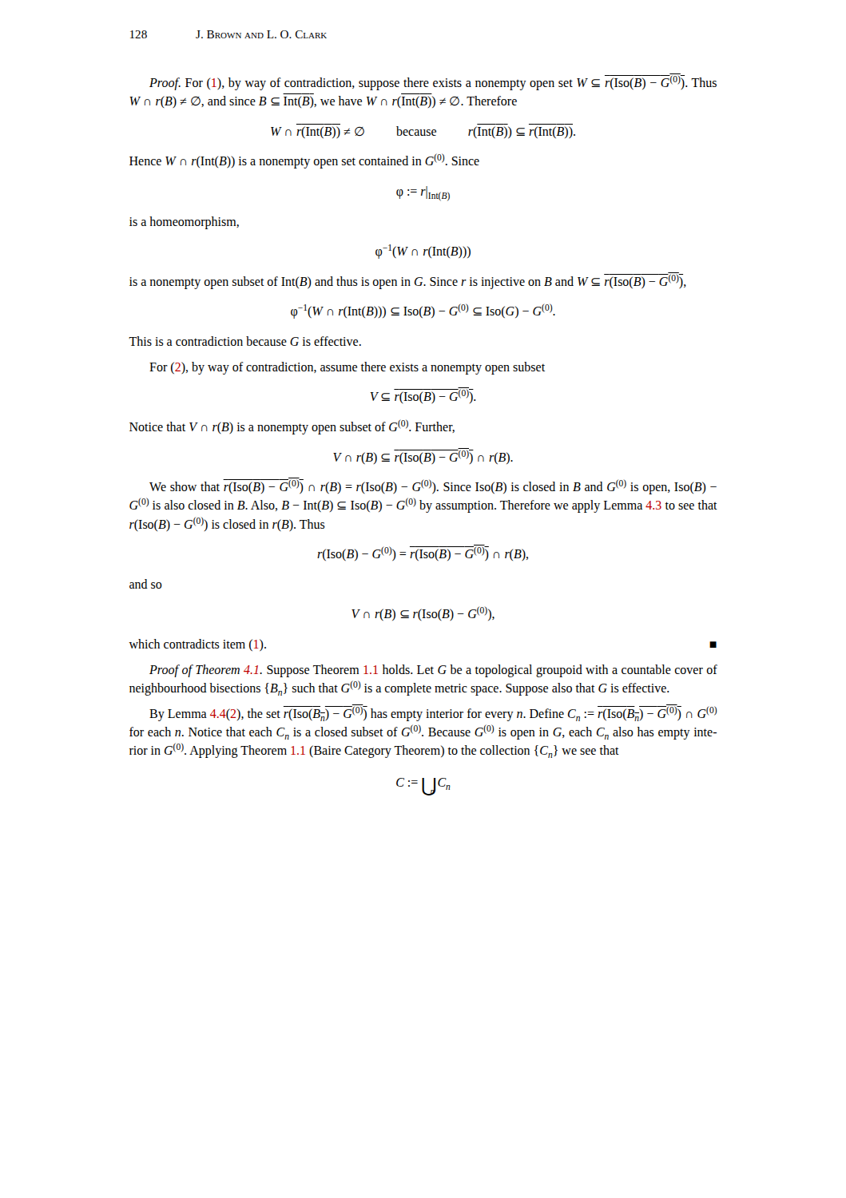128 J. Brown and L. O. Clark
Proof. For (1), by way of contradiction, suppose there exists a nonempty open set W ⊆ r(Iso(B) − G(0)). Thus W ∩ r(B) ≠ ∅, and since B ⊆ Int(B), we have W ∩ r(Int(B)) ≠ ∅. Therefore
W ∩ r(Int(B)) ≠ ∅ because r(Int(B)) ⊆ r(Int(B)).
Hence W ∩ r(Int(B)) is a nonempty open set contained in G(0). Since
φ := r|Int(B)
is a homeomorphism,
φ−1(W ∩ r(Int(B)))
is a nonempty open subset of Int(B) and thus is open in G. Since r is injective on B and W ⊆ r(Iso(B) − G(0)),
φ−1(W ∩ r(Int(B))) ⊆ Iso(B) − G(0) ⊆ Iso(G) − G(0).
This is a contradiction because G is effective.
For (2), by way of contradiction, assume there exists a nonempty open subset
V ⊆ r(Iso(B) − G(0)).
Notice that V ∩ r(B) is a nonempty open subset of G(0). Further,
V ∩ r(B) ⊆ r(Iso(B) − G(0)) ∩ r(B).
We show that r(Iso(B) − G(0)) ∩ r(B) = r(Iso(B) − G(0)). Since Iso(B) is closed in B and G(0) is open, Iso(B) − G(0) is also closed in B. Also, B − Int(B) ⊆ Iso(B) − G(0) by assumption. Therefore we apply Lemma 4.3 to see that r(Iso(B) − G(0)) is closed in r(B). Thus
r(Iso(B) − G(0)) = r(Iso(B) − G(0)) ∩ r(B),
and so
V ∩ r(B) ⊆ r(Iso(B) − G(0)),
which contradicts item (1). ■
Proof of Theorem 4.1. Suppose Theorem 1.1 holds. Let G be a topological groupoid with a countable cover of neighbourhood bisections {Bn} such that G(0) is a complete metric space. Suppose also that G is effective.
By Lemma 4.4(2), the set r(Iso(Bn) − G(0)) has empty interior for every n. Define Cn := r(Iso(Bn) − G(0)) ∩ G(0) for each n. Notice that each Cn is a closed subset of G(0). Because G(0) is open in G, each Cn also has empty interior in G(0). Applying Theorem 1.1 (Baire Category Theorem) to the collection {Cn} we see that
C := ⋃n Cn